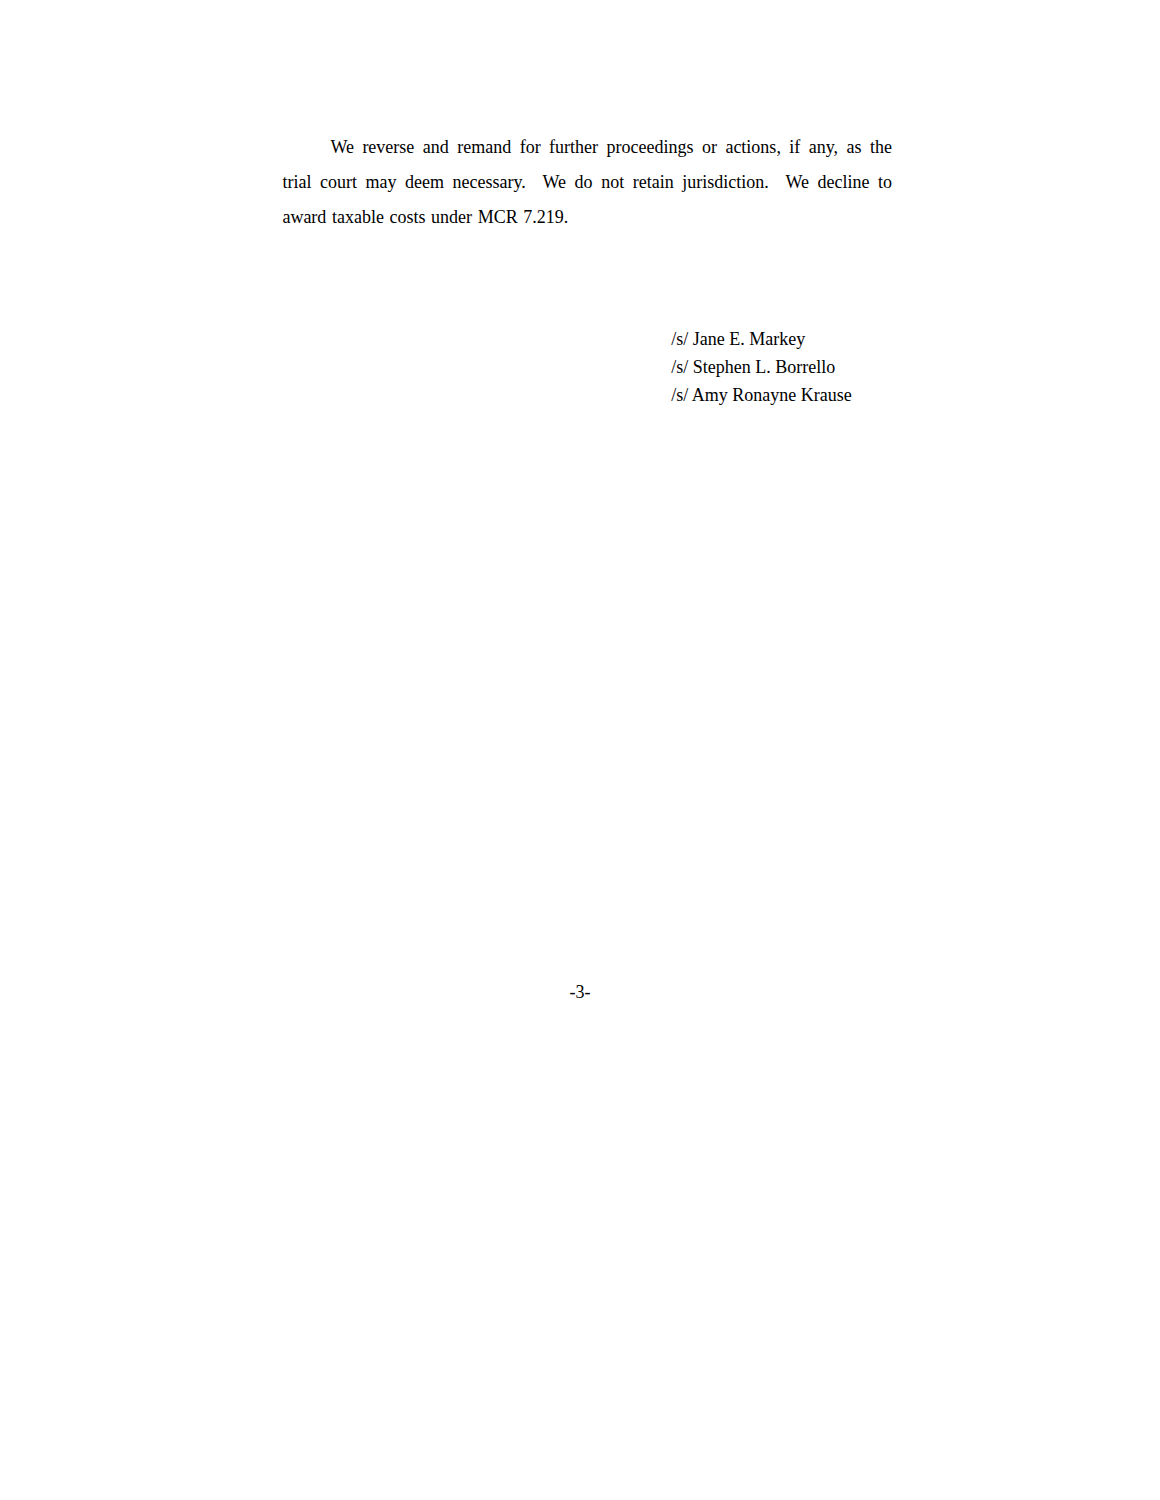We reverse and remand for further proceedings or actions, if any, as the trial court may deem necessary. We do not retain jurisdiction. We decline to award taxable costs under MCR 7.219.
/s/ Jane E. Markey
/s/ Stephen L. Borrello
/s/ Amy Ronayne Krause
-3-